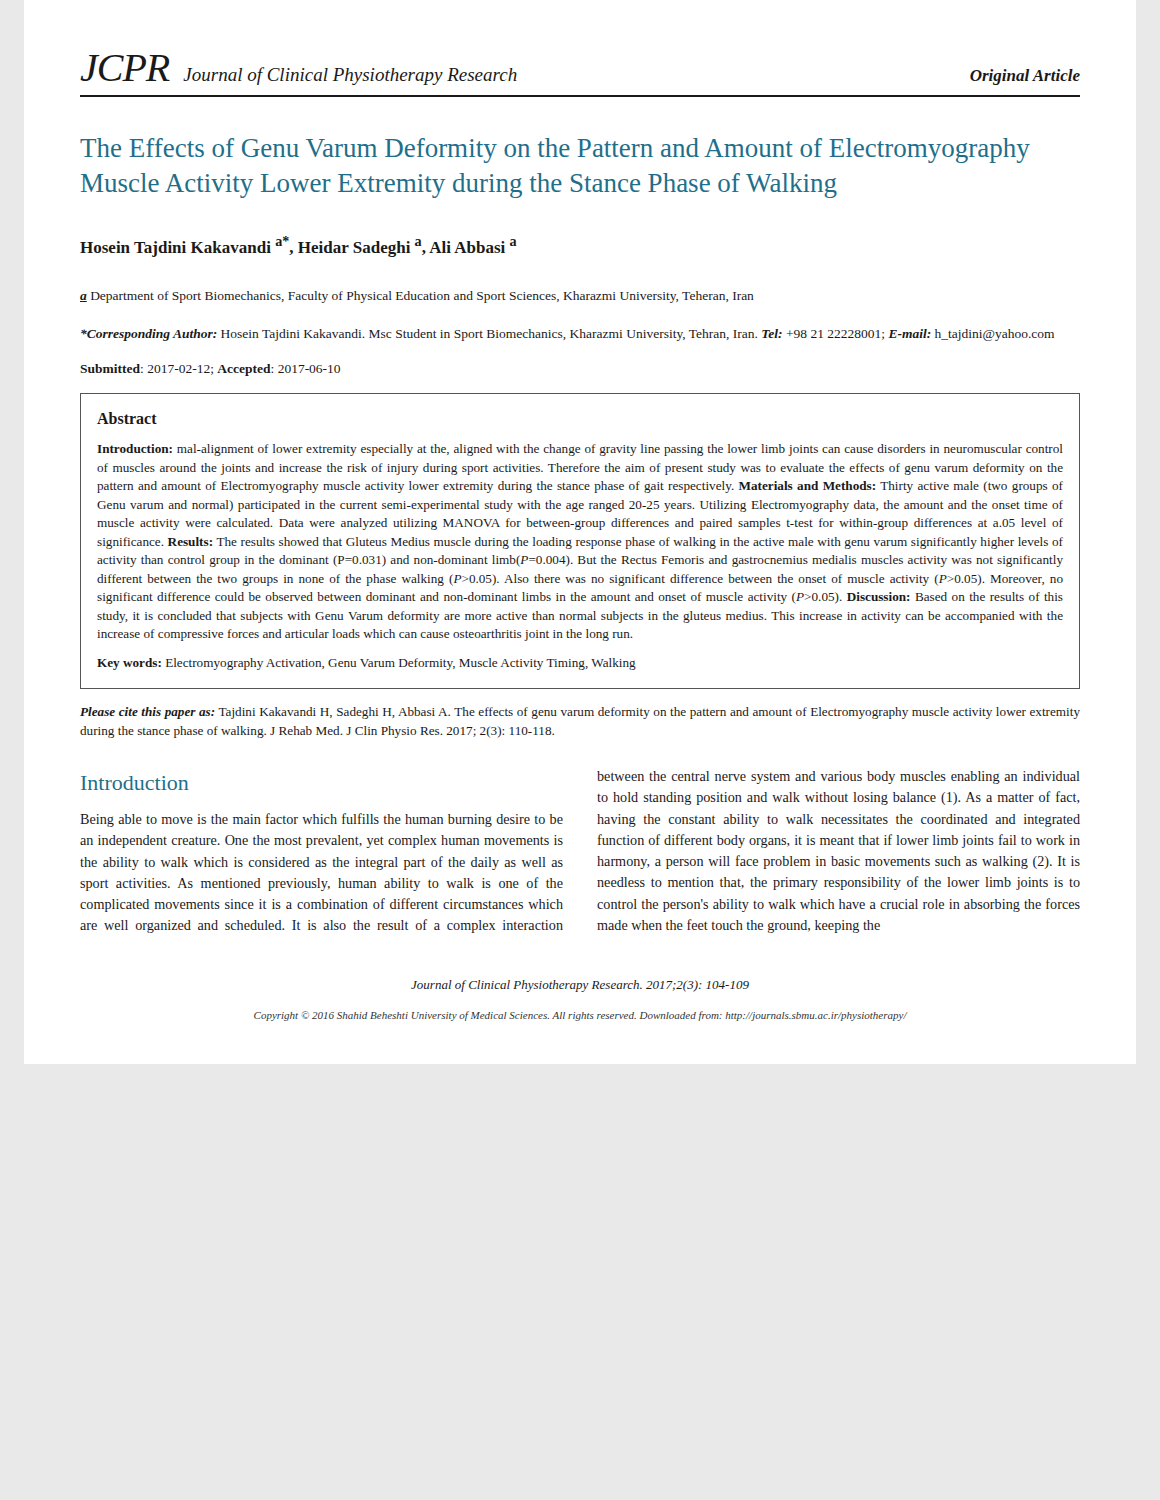JCPR Journal of Clinical Physiotherapy Research
Original Article
The Effects of Genu Varum Deformity on the Pattern and Amount of Electromyography Muscle Activity Lower Extremity during the Stance Phase of Walking
Hosein Tajdini Kakavandi a*, Heidar Sadeghi a, Ali Abbasi a
a Department of Sport Biomechanics, Faculty of Physical Education and Sport Sciences, Kharazmi University, Teheran, Iran
*Corresponding Author: Hosein Tajdini Kakavandi. Msc Student in Sport Biomechanics, Kharazmi University, Tehran, Iran. Tel: +98 21 22228001; E-mail: h_tajdini@yahoo.com
Submitted: 2017-02-12; Accepted: 2017-06-10
Abstract
Introduction: mal-alignment of lower extremity especially at the, aligned with the change of gravity line passing the lower limb joints can cause disorders in neuromuscular control of muscles around the joints and increase the risk of injury during sport activities. Therefore the aim of present study was to evaluate the effects of genu varum deformity on the pattern and amount of Electromyography muscle activity lower extremity during the stance phase of gait respectively. Materials and Methods: Thirty active male (two groups of Genu varum and normal) participated in the current semi-experimental study with the age ranged 20-25 years. Utilizing Electromyography data, the amount and the onset time of muscle activity were calculated. Data were analyzed utilizing MANOVA for between-group differences and paired samples t-test for within-group differences at a.05 level of significance. Results: The results showed that Gluteus Medius muscle during the loading response phase of walking in the active male with genu varum significantly higher levels of activity than control group in the dominant (P=0.031) and non-dominant limb(P=0.004). But the Rectus Femoris and gastrocnemius medialis muscles activity was not significantly different between the two groups in none of the phase walking (P>0.05). Also there was no significant difference between the onset of muscle activity (P>0.05). Moreover, no significant difference could be observed between dominant and non-dominant limbs in the amount and onset of muscle activity (P>0.05). Discussion: Based on the results of this study, it is concluded that subjects with Genu Varum deformity are more active than normal subjects in the gluteus medius. This increase in activity can be accompanied with the increase of compressive forces and articular loads which can cause osteoarthritis joint in the long run.
Key words: Electromyography Activation, Genu Varum Deformity, Muscle Activity Timing, Walking
Please cite this paper as: Tajdini Kakavandi H, Sadeghi H, Abbasi A. The effects of genu varum deformity on the pattern and amount of Electromyography muscle activity lower extremity during the stance phase of walking. J Rehab Med. J Clin Physio Res. 2017; 2(3): 110-118.
Introduction
Being able to move is the main factor which fulfills the human burning desire to be an independent creature. One the most prevalent, yet complex human movements is the ability to walk which is considered as the integral part of the daily as well as sport activities. As mentioned previously, human ability to walk is one of the complicated movements since it is a combination of different circumstances which are well organized and scheduled. It is also the result of a complex interaction between the central nerve system and various body muscles enabling an individual to hold standing position and walk without losing balance (1). As a matter of fact, having the constant ability to walk necessitates the coordinated and integrated function of different body organs, it is meant that if lower limb joints fail to work in harmony, a person will face problem in basic movements such as walking (2). It is needless to mention that, the primary responsibility of the lower limb joints is to control the person's ability to walk which have a crucial role in absorbing the forces made when the feet touch the ground, keeping the
Journal of Clinical Physiotherapy Research. 2017;2(3): 104-109
Copyright © 2016 Shahid Beheshti University of Medical Sciences. All rights reserved. Downloaded from: http://journals.sbmu.ac.ir/physiotherapy/